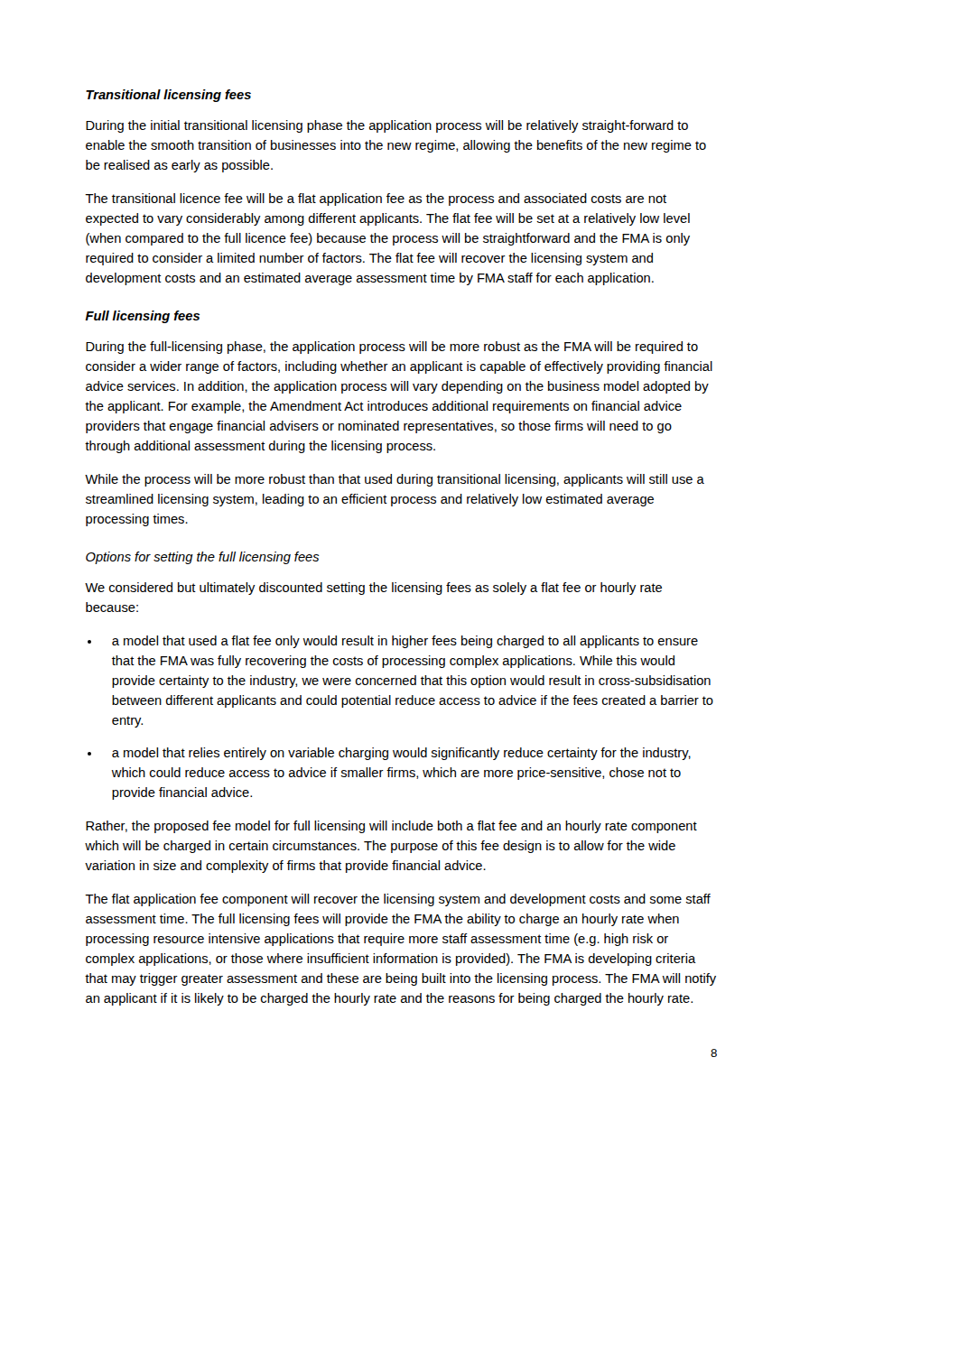Transitional licensing fees
During the initial transitional licensing phase the application process will be relatively straight-forward to enable the smooth transition of businesses into the new regime, allowing the benefits of the new regime to be realised as early as possible.
The transitional licence fee will be a flat application fee as the process and associated costs are not expected to vary considerably among different applicants. The flat fee will be set at a relatively low level (when compared to the full licence fee) because the process will be straightforward and the FMA is only required to consider a limited number of factors. The flat fee will recover the licensing system and development costs and an estimated average assessment time by FMA staff for each application.
Full licensing fees
During the full-licensing phase, the application process will be more robust as the FMA will be required to consider a wider range of factors, including whether an applicant is capable of effectively providing financial advice services. In addition, the application process will vary depending on the business model adopted by the applicant. For example, the Amendment Act introduces additional requirements on financial advice providers that engage financial advisers or nominated representatives, so those firms will need to go through additional assessment during the licensing process.
While the process will be more robust than that used during transitional licensing, applicants will still use a streamlined licensing system, leading to an efficient process and relatively low estimated average processing times.
Options for setting the full licensing fees
We considered but ultimately discounted setting the licensing fees as solely a flat fee or hourly rate because:
a model that used a flat fee only would result in higher fees being charged to all applicants to ensure that the FMA was fully recovering the costs of processing complex applications. While this would provide certainty to the industry, we were concerned that this option would result in cross-subsidisation between different applicants and could potential reduce access to advice if the fees created a barrier to entry.
a model that relies entirely on variable charging would significantly reduce certainty for the industry, which could reduce access to advice if smaller firms, which are more price-sensitive, chose not to provide financial advice.
Rather, the proposed fee model for full licensing will include both a flat fee and an hourly rate component which will be charged in certain circumstances. The purpose of this fee design is to allow for the wide variation in size and complexity of firms that provide financial advice.
The flat application fee component will recover the licensing system and development costs and some staff assessment time. The full licensing fees will provide the FMA the ability to charge an hourly rate when processing resource intensive applications that require more staff assessment time (e.g. high risk or complex applications, or those where insufficient information is provided). The FMA is developing criteria that may trigger greater assessment and these are being built into the licensing process. The FMA will notify an applicant if it is likely to be charged the hourly rate and the reasons for being charged the hourly rate.
8